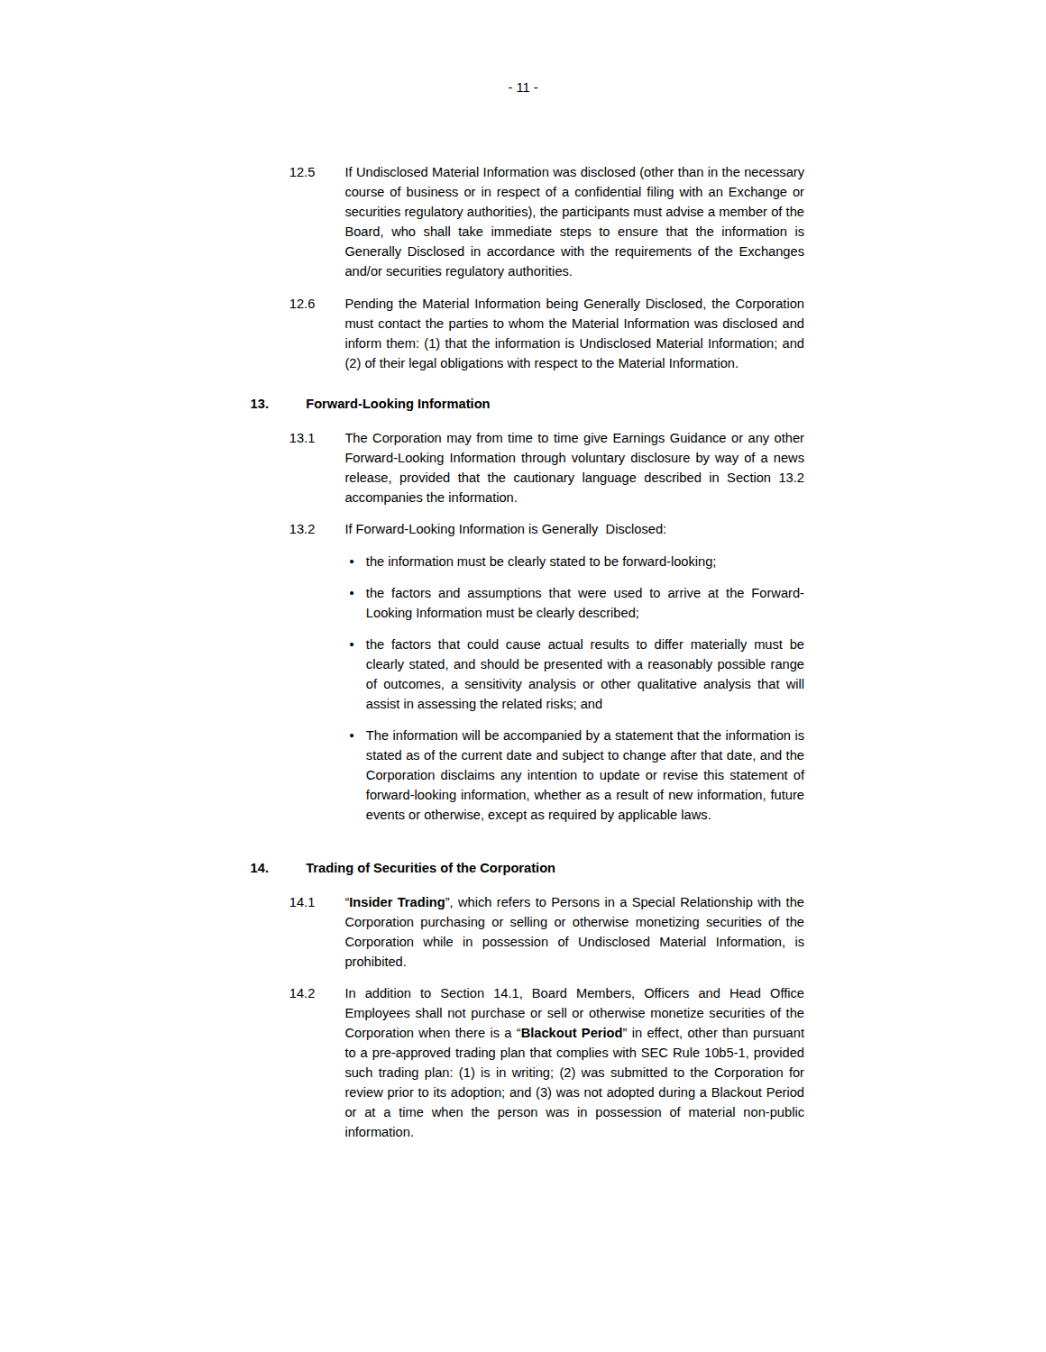- 11 -
12.5
If Undisclosed Material Information was disclosed (other than in the necessary course of business or in respect of a confidential filing with an Exchange or securities regulatory authorities), the participants must advise a member of the Board, who shall take immediate steps to ensure that the information is Generally Disclosed in accordance with the requirements of the Exchanges and/or securities regulatory authorities.
12.6
Pending the Material Information being Generally Disclosed, the Corporation must contact the parties to whom the Material Information was disclosed and inform them: (1) that the information is Undisclosed Material Information; and (2) of their legal obligations with respect to the Material Information.
13.
Forward-Looking Information
13.1
The Corporation may from time to time give Earnings Guidance or any other Forward-Looking Information through voluntary disclosure by way of a news release, provided that the cautionary language described in Section 13.2 accompanies the information.
13.2
If Forward-Looking Information is Generally Disclosed:
the information must be clearly stated to be forward-looking;
the factors and assumptions that were used to arrive at the Forward- Looking Information must be clearly described;
the factors that could cause actual results to differ materially must be clearly stated, and should be presented with a reasonably possible range of outcomes, a sensitivity analysis or other qualitative analysis that will assist in assessing the related risks; and
The information will be accompanied by a statement that the information is stated as of the current date and subject to change after that date, and the Corporation disclaims any intention to update or revise this statement of forward-looking information, whether as a result of new information, future events or otherwise, except as required by applicable laws.
14.
Trading of Securities of the Corporation
14.1
“Insider Trading”, which refers to Persons in a Special Relationship with the Corporation purchasing or selling or otherwise monetizing securities of the Corporation while in possession of Undisclosed Material Information, is prohibited.
14.2
In addition to Section 14.1, Board Members, Officers and Head Office Employees shall not purchase or sell or otherwise monetize securities of the Corporation when there is a “Blackout Period” in effect, other than pursuant to a pre-approved trading plan that complies with SEC Rule 10b5-1, provided such trading plan: (1) is in writing; (2) was submitted to the Corporation for review prior to its adoption; and (3) was not adopted during a Blackout Period or at a time when the person was in possession of material non-public information.